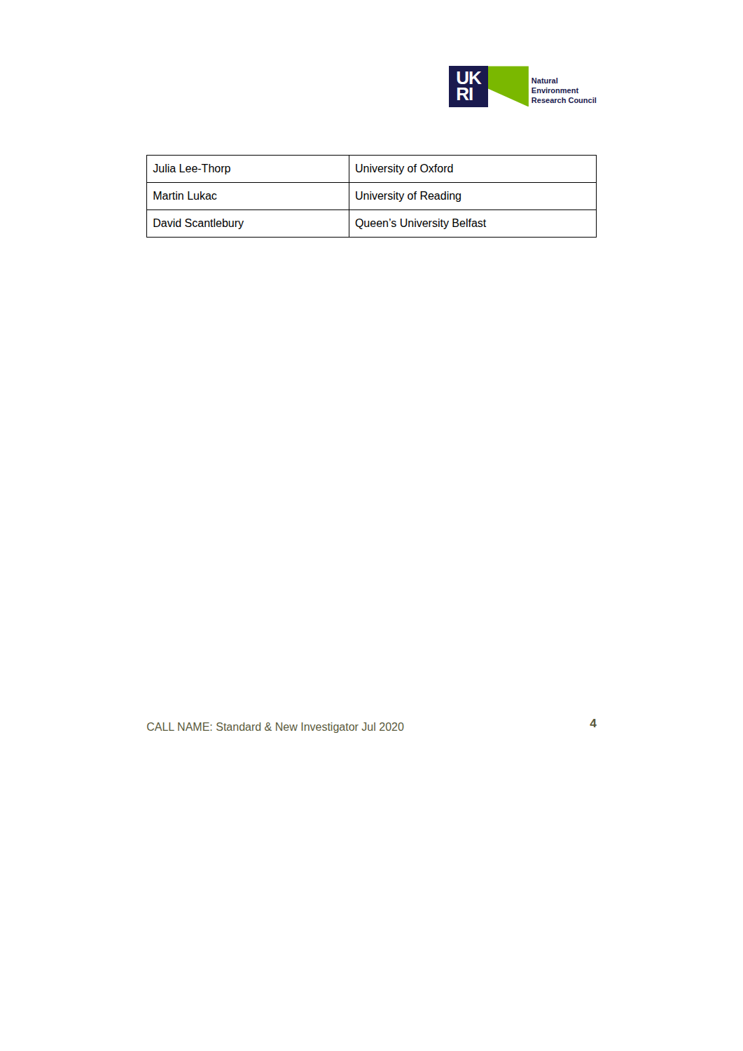UK RI
Natural Environment Research Council
| Julia Lee-Thorp | University of Oxford |
| Martin Lukac | University of Reading |
| David Scantlebury | Queen’s University Belfast |
CALL NAME: Standard & New Investigator Jul 2020
4